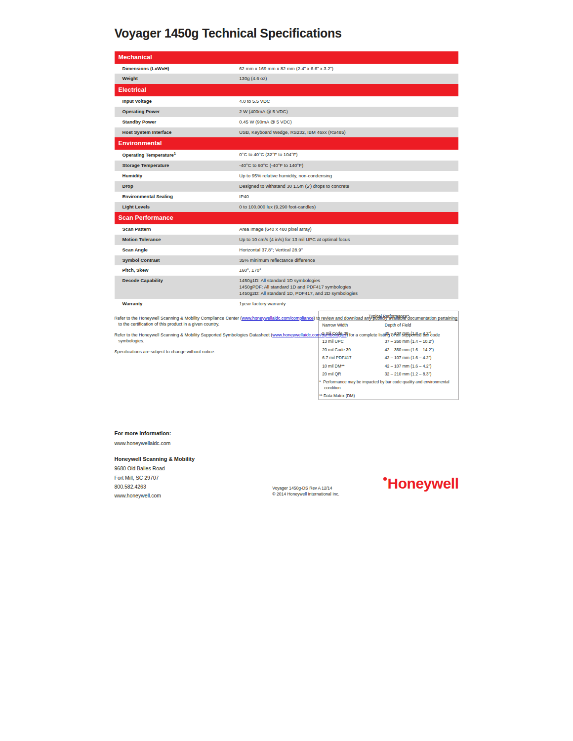Voyager 1450g Technical Specifications
| Mechanical |
| Dimensions (LxWxH) | 62 mm x 169 mm x 82 mm (2.4” x 6.6” x 3.2”) |
| Weight | 130g (4.6 oz) |
| Electrical |
| Input Voltage | 4.0 to 5.5 VDC |
| Operating Power | 2 W (400mA @ 5 VDC) |
| Standby Power | 0.45 W (90mA @ 5 VDC) |
| Host System Interface | USB, Keyboard Wedge, RS232, IBM 46xx (RS485) |
| Environmental |
| Operating Temperature 1 | 0°C to 40°C (32°F to 104°F) |
| Storage Temperature | -40°C to 60°C (-40°F to 140°F) |
| Humidity | Up to 95% relative humidity, non-condensing |
| Drop | Designed to withstand 30 1.5m (5’) drops to concrete |
| Environmental Sealing | IP40 |
| Light Levels | 0 to 100,000 lux (9,290 foot-candles) |
| Scan Performance |
| Scan Pattern | Area Image (640 x 480 pixel array) |
| Motion Tolerance | Up to 10 cm/s (4 in/s) for 13 mil UPC at optimal focus |
| Scan Angle | Horizontal 37.8°; Vertical 28.9° |
| Symbol Contrast | 35% minimum reflectance difference |
| Pitch, Skew | ±60°, ±70° |
| Decode Capability | 1450g1D: All standard 1D symbologies 1450gPDF: All standard 1D and PDF417 symbologies 1450g2D: All standard 1D, PDF417, and 2D symbologies |
| Warranty | 1year factory warranty |
Refer to the Honeywell Scanning & Mobility Compliance Center (www.honeywellaidc.com/compliance) to review and download any publicly available documentation pertaining to the certification of this product in a given country.
Refer to the Honeywell Scanning & Mobility Supported Symbologies Datasheet (www.honeywellaidc.com/symbologies) for a complete listing of all supported bar code symbologies.
Specifications are subject to change without notice.
| Typical Performance* |
| Narrow Width | Depth of Field |
| 5 mil Code 39 | 45 – 107 mm (1.8 – 4.2”) |
| 13 mil UPC | 37 – 260 mm (1.4 – 10.2”) |
| 20 mil Code 39 | 42 – 360 mm (1.6 – 14.2”) |
| 6.7 mil PDF417 | 42 – 107 mm (1.6 – 4.2”) |
| 10 mil DM** | 42 – 107 mm (1.6 – 4.2”) |
| 20 mil QR | 32 – 210 mm (1.2 – 8.3”) |
| * Performance may be impacted by bar code quality and environmental condition |
| ** Data Matrix (DM) |
For more information:
www.honeywellaidc.com
Honeywell Scanning & Mobility
9680 Old Bailes Road
Fort Mill, SC 29707
800.582.4263
www.honeywell.com
Voyager 1450g-DS Rev A 12/14
© 2014 Honeywell International Inc.
Honeywell